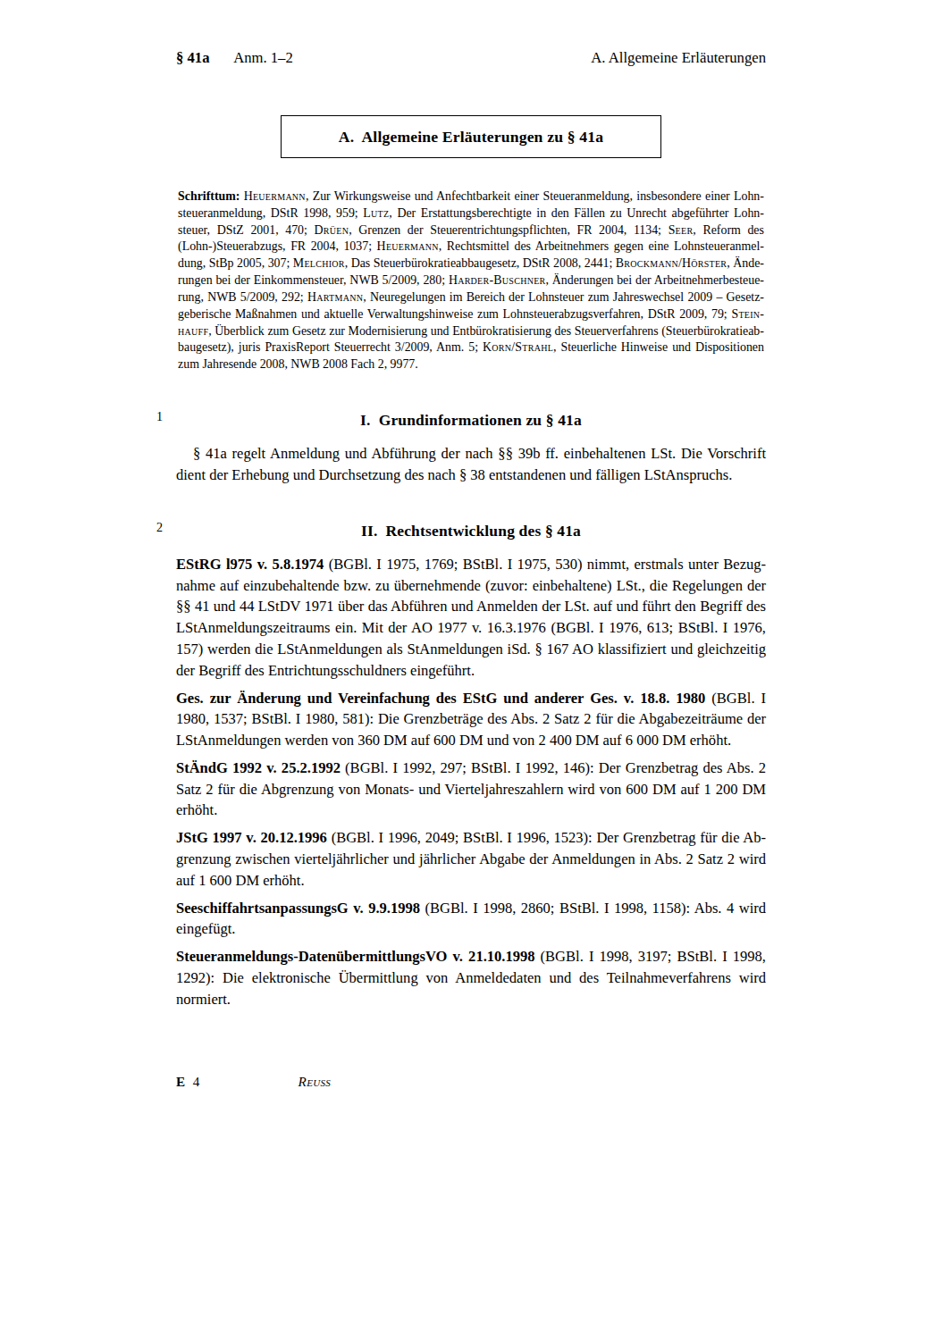§ 41a Anm. 1–2
A. Allgemeine Erläuterungen
A. Allgemeine Erläuterungen zu § 41a
Schrifttum: Heuermann, Zur Wirkungsweise und Anfechtbarkeit einer Steueranmeldung, insbesondere einer Lohnsteueranmeldung, DStR 1998, 959; Lutz, Der Erstattungsberechtigte in den Fällen zu Unrecht abgeführter Lohnsteuer, DStZ 2001, 470; Drüen, Grenzen der Steuerentrichtungspflichten, FR 2004, 1134; Seer, Reform des (Lohn-)Steuerabzugs, FR 2004, 1037; Heuermann, Rechtsmittel des Arbeitnehmers gegen eine Lohnsteueranmeldung, StBp 2005, 307; Melchior, Das Steuerbürokratieabbaugesetz, DStR 2008, 2441; Brockmann/Hörster, Änderungen bei der Einkommensteuer, NWB 5/2009, 280; Harder-Buschner, Änderungen bei der Arbeitnehmerbesteuerung, NWB 5/2009, 292; Hartmann, Neuregelungen im Bereich der Lohnsteuer zum Jahreswechsel 2009 – Gesetzgeberische Maßnahmen und aktuelle Verwaltungshinweise zum Lohnsteuerabzugsverfahren, DStR 2009, 79; Steinhauff, Überblick zum Gesetz zur Modernisierung und Entbürokratisierung des Steuerverfahrens (Steuerbürokratieabbaugesetz), juris PraxisReport Steuerrecht 3/2009, Anm. 5; Korn/Strahl, Steuerliche Hinweise und Dispositionen zum Jahresende 2008, NWB 2008 Fach 2, 9977.
1
I. Grundinformationen zu § 41a
§ 41a regelt Anmeldung und Abführung der nach §§ 39b ff. einbehaltenen LSt. Die Vorschrift dient der Erhebung und Durchsetzung des nach § 38 entstandenen und fälligen LStAnspruchs.
2
II. Rechtsentwicklung des § 41a
EStRG l975 v. 5.8.1974 (BGBl. I 1975, 1769; BStBl. I 1975, 530) nimmt, erstmals unter Bezugnahme auf einzubehaltende bzw. zu übernehmende (zuvor: einbehaltene) LSt., die Regelungen der §§ 41 und 44 LStDV 1971 über das Abführen und Anmelden der LSt. auf und führt den Begriff des LStAnmeldungszeitraums ein. Mit der AO 1977 v. 16.3.1976 (BGBl. I 1976, 613; BStBl. I 1976, 157) werden die LStAnmeldungen als StAnmeldungen iSd. § 167 AO klassifiziert und gleichzeitig der Begriff des Entrichtungsschuldners eingeführt.
Ges. zur Änderung und Vereinfachung des EStG und anderer Ges. v. 18.8. 1980 (BGBl. I 1980, 1537; BStBl. I 1980, 581): Die Grenzbeträge des Abs. 2 Satz 2 für die Abgabezeiträume der LStAnmeldungen werden von 360 DM auf 600 DM und von 2 400 DM auf 6 000 DM erhöht.
StÄndG 1992 v. 25.2.1992 (BGBl. I 1992, 297; BStBl. I 1992, 146): Der Grenzbetrag des Abs. 2 Satz 2 für die Abgrenzung von Monats- und Vierteljahreszahlern wird von 600 DM auf 1 200 DM erhöht.
JStG 1997 v. 20.12.1996 (BGBl. I 1996, 2049; BStBl. I 1996, 1523): Der Grenzbetrag für die Abgrenzung zwischen vierteljährlicher und jährlicher Abgabe der Anmeldungen in Abs. 2 Satz 2 wird auf 1 600 DM erhöht.
SeeschiffahrtsanpassungsG v. 9.9.1998 (BGBl. I 1998, 2860; BStBl. I 1998, 1158): Abs. 4 wird eingefügt.
Steueranmeldungs-DatenübermittlungsVO v. 21.10.1998 (BGBl. I 1998, 3197; BStBl. I 1998, 1292): Die elektronische Übermittlung von Anmeldedaten und des Teilnahmeverfahrens wird normiert.
E4
Reuss